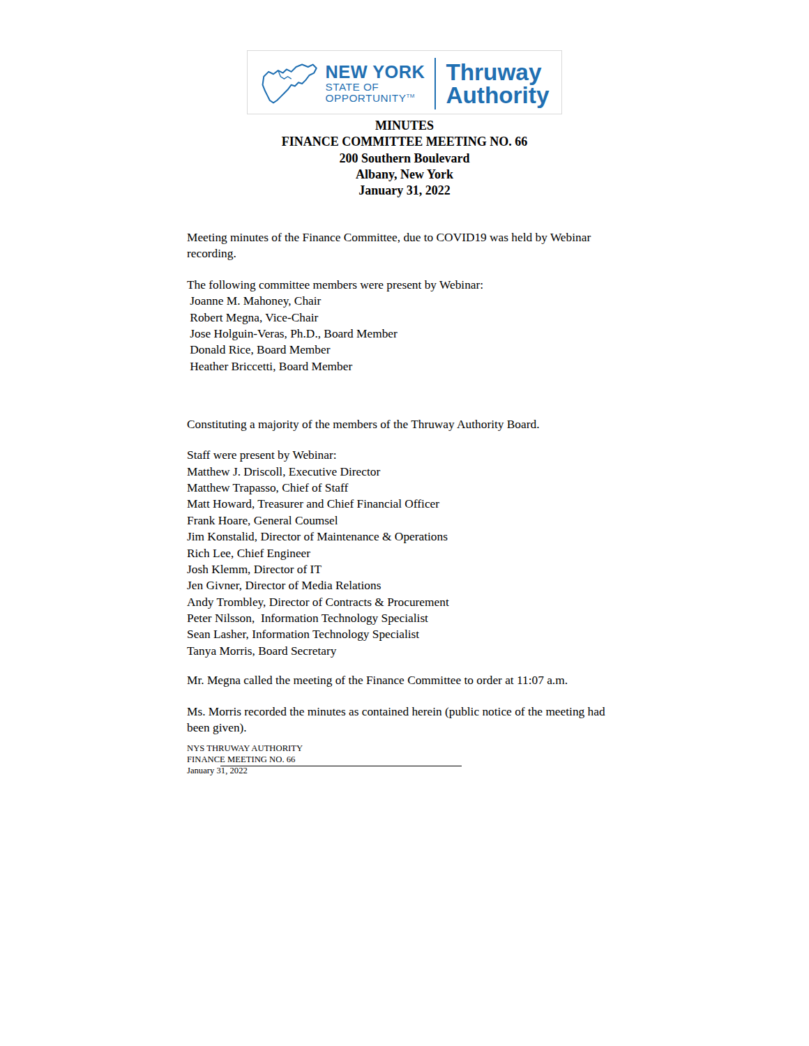NEW YORK
STATE OF
OPPORTUNITYTM
Thruway
Authority
MINUTES
FINANCE COMMITTEE MEETING NO. 66
200 Southern Boulevard
Albany, New York
January 31, 2022
Meeting minutes of the Finance Committee, due to COVID19 was held by Webinar recording.
The following committee members were present by Webinar:
Joanne M. Mahoney, Chair
Robert Megna, Vice-Chair
Jose Holguin-Veras, Ph.D., Board Member
Donald Rice, Board Member
Heather Briccetti, Board Member
Constituting a majority of the members of the Thruway Authority Board.
Staff were present by Webinar:
Matthew J. Driscoll, Executive Director
Matthew Trapasso, Chief of Staff
Matt Howard, Treasurer and Chief Financial Officer
Frank Hoare, General Coumsel
Jim Konstalid, Director of Maintenance & Operations
Rich Lee, Chief Engineer
Josh Klemm, Director of IT
Jen Givner, Director of Media Relations
Andy Trombley, Director of Contracts & Procurement
Peter Nilsson, Information Technology Specialist
Sean Lasher, Information Technology Specialist
Tanya Morris, Board Secretary
Mr. Megna called the meeting of the Finance Committee to order at 11:07 a.m.
Ms. Morris recorded the minutes as contained herein (public notice of the meeting had been given).
NYS THRUWAY AUTHORITY
FINANCE MEETING NO. 66
January 31, 2022